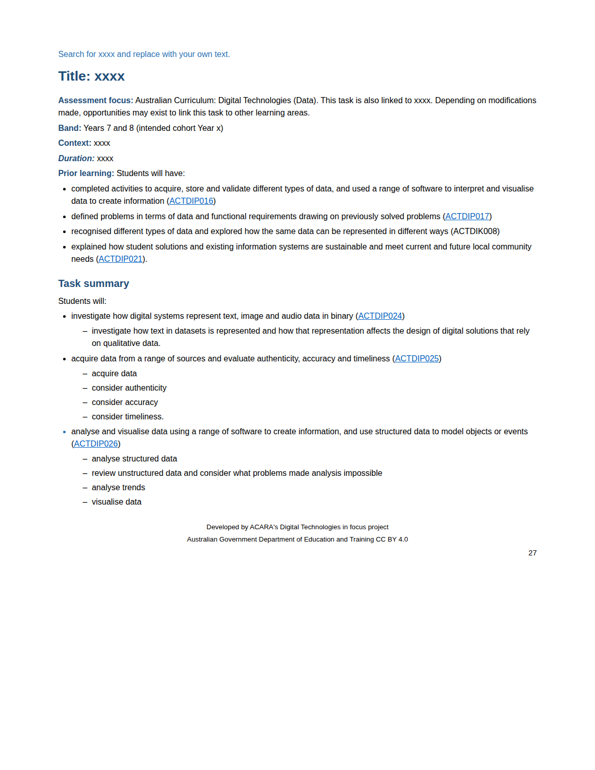Search for xxxx and replace with your own text.
Title: xxxx
Assessment focus: Australian Curriculum: Digital Technologies (Data). This task is also linked to xxxx. Depending on modifications made, opportunities may exist to link this task to other learning areas.
Band: Years 7 and 8 (intended cohort Year x)
Context: xxxx
Duration: xxxx
Prior learning: Students will have:
completed activities to acquire, store and validate different types of data, and used a range of software to interpret and visualise data to create information (ACTDIP016)
defined problems in terms of data and functional requirements drawing on previously solved problems (ACTDIP017)
recognised different types of data and explored how the same data can be represented in different ways (ACTDIK008)
explained how student solutions and existing information systems are sustainable and meet current and future local community needs (ACTDIP021).
Task summary
Students will:
investigate how digital systems represent text, image and audio data in binary (ACTDIP024)
investigate how text in datasets is represented and how that representation affects the design of digital solutions that rely on qualitative data.
acquire data from a range of sources and evaluate authenticity, accuracy and timeliness (ACTDIP025)
acquire data
consider authenticity
consider accuracy
consider timeliness.
analyse and visualise data using a range of software to create information, and use structured data to model objects or events (ACTDIP026)
analyse structured data
review unstructured data and consider what problems made analysis impossible
analyse trends
visualise data
Developed by ACARA's Digital Technologies in focus project
Australian Government Department of Education and Training CC BY 4.0
27